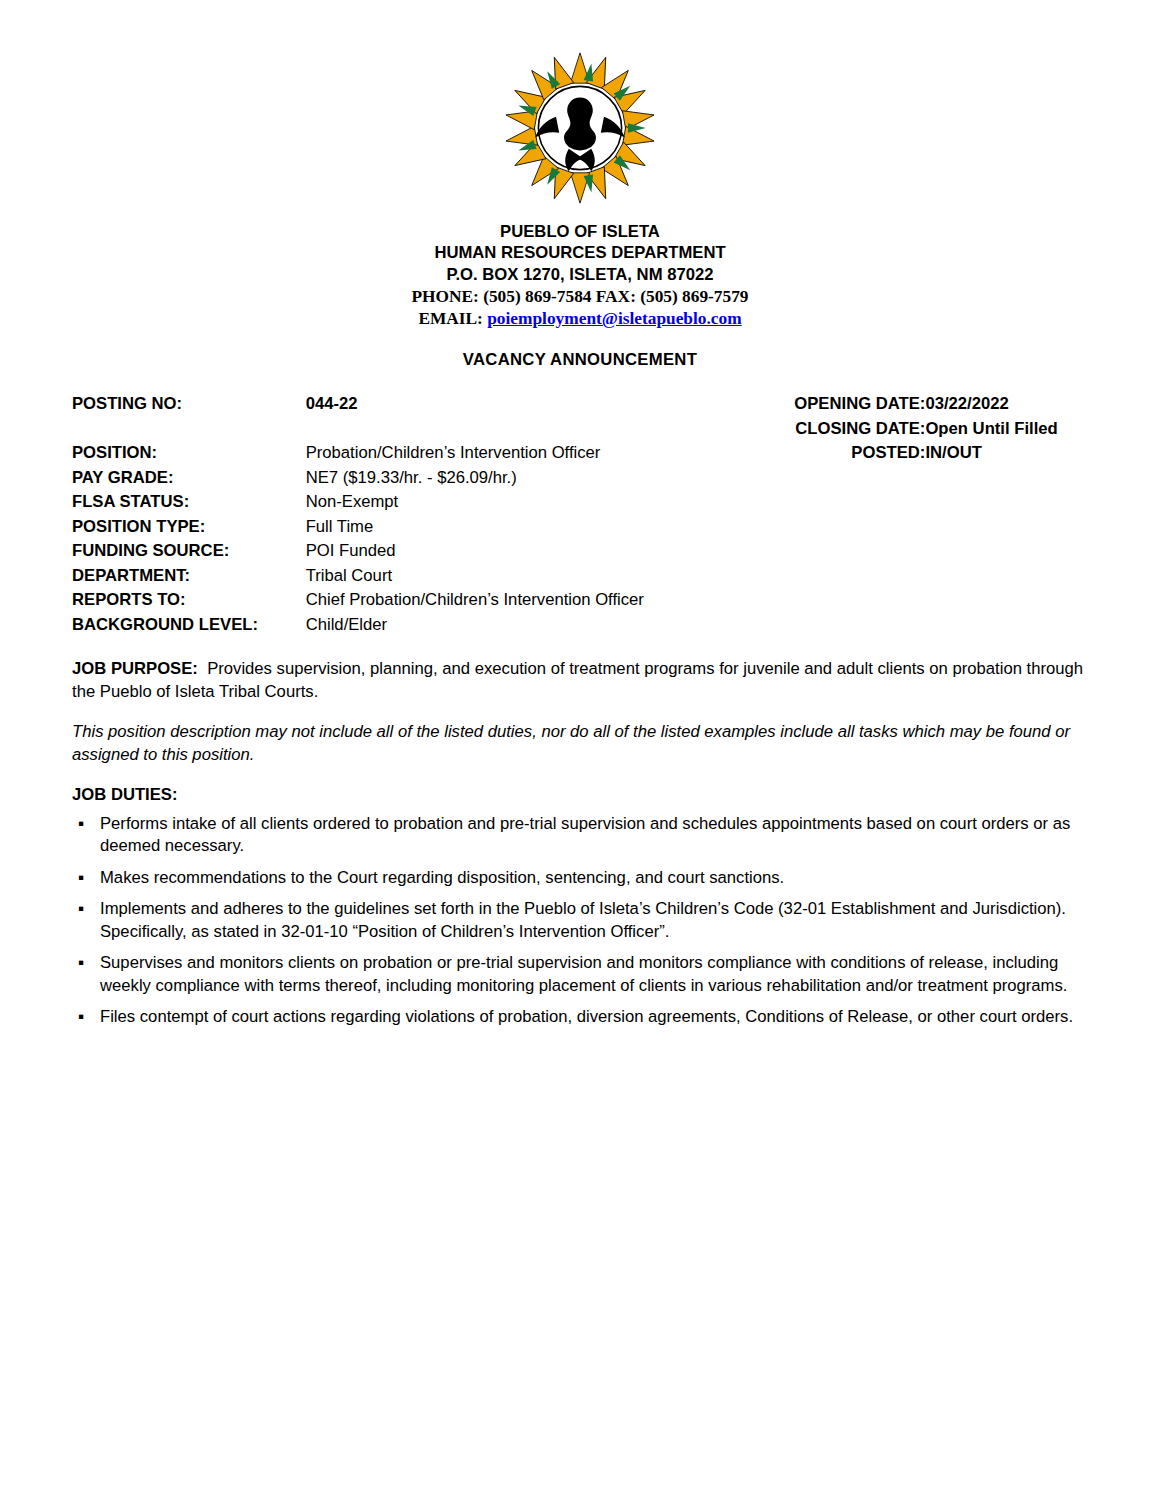PUEBLO OF ISLETA
HUMAN RESOURCES DEPARTMENT
P.O. BOX 1270, ISLETA, NM 87022
PHONE: (505) 869-7584 FAX: (505) 869-7579
EMAIL: poiemployment@isletapueblo.com
VACANCY ANNOUNCEMENT
| POSTING NO: | 044-22 | OPENING DATE: | 03/22/2022 |
| | | CLOSING DATE: | Open Until Filled |
| POSITION: | Probation/Children’s Intervention Officer | POSTED: | IN/OUT |
| PAY GRADE: | NE7 ($19.33/hr. - $26.09/hr.) |
| FLSA STATUS: | Non-Exempt |
| POSITION TYPE: | Full Time |
| FUNDING SOURCE: | POI Funded |
| DEPARTMENT: | Tribal Court |
| REPORTS TO: | Chief Probation/Children’s Intervention Officer |
| BACKGROUND LEVEL: | Child/Elder |
JOB PURPOSE: Provides supervision, planning, and execution of treatment programs for juvenile and adult clients on probation through the Pueblo of Isleta Tribal Courts.
This position description may not include all of the listed duties, nor do all of the listed examples include all tasks which may be found or assigned to this position.
JOB DUTIES:
Performs intake of all clients ordered to probation and pre-trial supervision and schedules appointments based on court orders or as deemed necessary.
Makes recommendations to the Court regarding disposition, sentencing, and court sanctions.
Implements and adheres to the guidelines set forth in the Pueblo of Isleta’s Children’s Code (32-01 Establishment and Jurisdiction). Specifically, as stated in 32-01-10 “Position of Children’s Intervention Officer”.
Supervises and monitors clients on probation or pre-trial supervision and monitors compliance with conditions of release, including weekly compliance with terms thereof, including monitoring placement of clients in various rehabilitation and/or treatment programs.
Files contempt of court actions regarding violations of probation, diversion agreements, Conditions of Release, or other court orders.